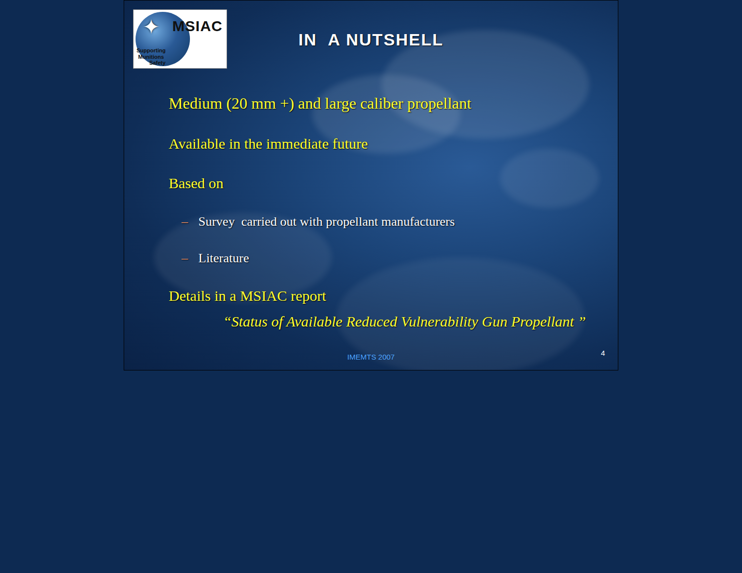✦
MSIAC
Supporting Munitions Safety
IN A NUTSHELL
Medium (20 mm +) and large caliber propellant
Available in the immediate future
Based on
Survey carried out with propellant manufacturers
Literature
Details in a MSIAC report
“Status of Available Reduced Vulnerability Gun Propellant ”
IMEMTS 2007
4